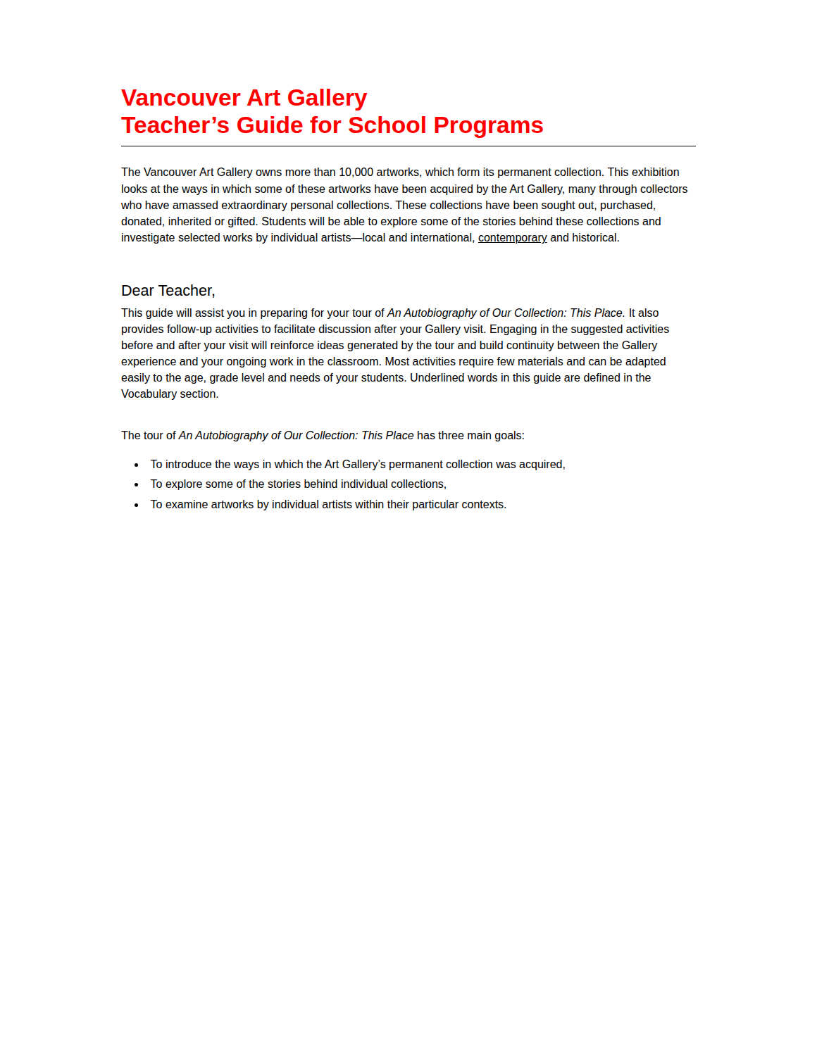Vancouver Art Gallery
Teacher’s Guide for School Programs
The Vancouver Art Gallery owns more than 10,000 artworks, which form its permanent collection. This exhibition looks at the ways in which some of these artworks have been acquired by the Art Gallery, many through collectors who have amassed extraordinary personal collections. These collections have been sought out, purchased, donated, inherited or gifted. Students will be able to explore some of the stories behind these collections and investigate selected works by individual artists—local and international, contemporary and historical.
Dear Teacher,
This guide will assist you in preparing for your tour of An Autobiography of Our Collection: This Place. It also provides follow-up activities to facilitate discussion after your Gallery visit. Engaging in the suggested activities before and after your visit will reinforce ideas generated by the tour and build continuity between the Gallery experience and your ongoing work in the classroom. Most activities require few materials and can be adapted easily to the age, grade level and needs of your students. Underlined words in this guide are defined in the Vocabulary section.
The tour of An Autobiography of Our Collection: This Place has three main goals:
To introduce the ways in which the Art Gallery’s permanent collection was acquired,
To explore some of the stories behind individual collections,
To examine artworks by individual artists within their particular contexts.